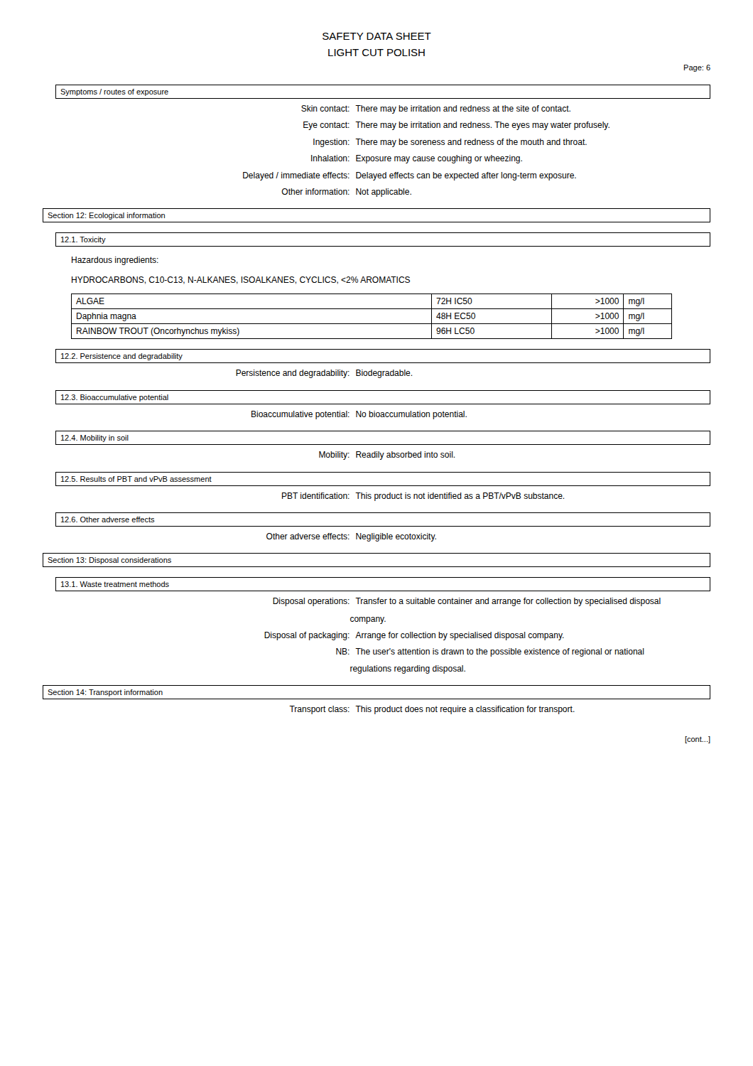SAFETY DATA SHEET
LIGHT CUT POLISH
Page: 6
Symptoms / routes of exposure
Skin contact:
There may be irritation and redness at the site of contact.
Eye contact:
There may be irritation and redness. The eyes may water profusely.
Ingestion:
There may be soreness and redness of the mouth and throat.
Inhalation:
Exposure may cause coughing or wheezing.
Delayed / immediate effects:
Delayed effects can be expected after long-term exposure.
Other information:
Not applicable.
Section 12: Ecological information
12.1. Toxicity
Hazardous ingredients:
HYDROCARBONS, C10-C13, N-ALKANES, ISOALKANES, CYCLICS, <2% AROMATICS
| ALGAE | 72H IC50 | >1000 | mg/l |
| Daphnia magna | 48H EC50 | >1000 | mg/l |
| RAINBOW TROUT (Oncorhynchus mykiss) | 96H LC50 | >1000 | mg/l |
12.2. Persistence and degradability
Persistence and degradability:
Biodegradable.
12.3. Bioaccumulative potential
Bioaccumulative potential:
No bioaccumulation potential.
12.4. Mobility in soil
Mobility:
Readily absorbed into soil.
12.5. Results of PBT and vPvB assessment
PBT identification:
This product is not identified as a PBT/vPvB substance.
12.6. Other adverse effects
Other adverse effects:
Negligible ecotoxicity.
Section 13: Disposal considerations
13.1. Waste treatment methods
Disposal operations:
Transfer to a suitable container and arrange for collection by specialised disposal
company.
Disposal of packaging:
Arrange for collection by specialised disposal company.
NB:
The user's attention is drawn to the possible existence of regional or national
regulations regarding disposal.
Section 14: Transport information
Transport class:
This product does not require a classification for transport.
[cont...]